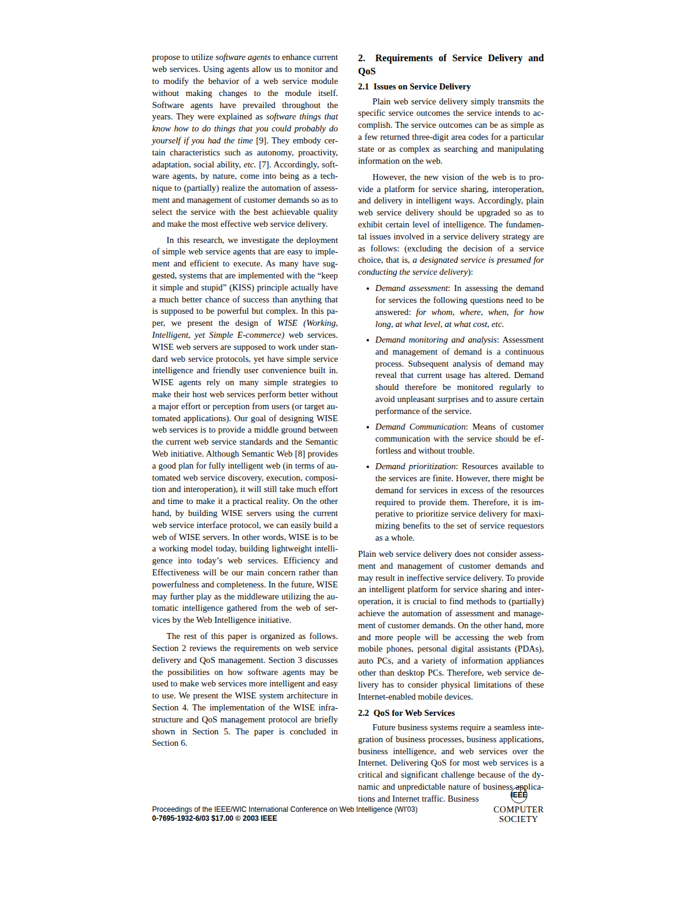propose to utilize software agents to enhance current web services. Using agents allow us to monitor and to modify the behavior of a web service module without making changes to the module itself. Software agents have prevailed throughout the years. They were explained as software things that know how to do things that you could probably do yourself if you had the time [9]. They embody certain characteristics such as autonomy, proactivity, adaptation, social ability, etc. [7]. Accordingly, software agents, by nature, come into being as a technique to (partially) realize the automation of assessment and management of customer demands so as to select the service with the best achievable quality and make the most effective web service delivery.
In this research, we investigate the deployment of simple web service agents that are easy to implement and efficient to execute. As many have suggested, systems that are implemented with the “keep it simple and stupid” (KISS) principle actually have a much better chance of success than anything that is supposed to be powerful but complex. In this paper, we present the design of WISE (Working, Intelligent, yet Simple E-commerce) web services. WISE web servers are supposed to work under standard web service protocols, yet have simple service intelligence and friendly user convenience built in. WISE agents rely on many simple strategies to make their host web services perform better without a major effort or perception from users (or target automated applications). Our goal of designing WISE web services is to provide a middle ground between the current web service standards and the Semantic Web initiative. Although Semantic Web [8] provides a good plan for fully intelligent web (in terms of automated web service discovery, execution, composition and interoperation), it will still take much effort and time to make it a practical reality. On the other hand, by building WISE servers using the current web service interface protocol, we can easily build a web of WISE servers. In other words, WISE is to be a working model today, building lightweight intelligence into today’s web services. Efficiency and Effectiveness will be our main concern rather than powerfulness and completeness. In the future, WISE may further play as the middleware utilizing the automatic intelligence gathered from the web of services by the Web Intelligence initiative.
The rest of this paper is organized as follows. Section 2 reviews the requirements on web service delivery and QoS management. Section 3 discusses the possibilities on how software agents may be used to make web services more intelligent and easy to use. We present the WISE system architecture in Section 4. The implementation of the WISE infrastructure and QoS management protocol are briefly shown in Section 5. The paper is concluded in Section 6.
2. Requirements of Service Delivery and QoS
2.1 Issues on Service Delivery
Plain web service delivery simply transmits the specific service outcomes the service intends to accomplish. The service outcomes can be as simple as a few returned three-digit area codes for a particular state or as complex as searching and manipulating information on the web.
However, the new vision of the web is to provide a platform for service sharing, interoperation, and delivery in intelligent ways. Accordingly, plain web service delivery should be upgraded so as to exhibit certain level of intelligence. The fundamental issues involved in a service delivery strategy are as follows: (excluding the decision of a service choice, that is, a designated service is presumed for conducting the service delivery):
Demand assessment: In assessing the demand for services the following questions need to be answered: for whom, where, when, for how long, at what level, at what cost, etc.
Demand monitoring and analysis: Assessment and management of demand is a continuous process. Subsequent analysis of demand may reveal that current usage has altered. Demand should therefore be monitored regularly to avoid unpleasant surprises and to assure certain performance of the service.
Demand Communication: Means of customer communication with the service should be effortless and without trouble.
Demand prioritization: Resources available to the services are finite. However, there might be demand for services in excess of the resources required to provide them. Therefore, it is imperative to prioritize service delivery for maximizing benefits to the set of service requestors as a whole.
Plain web service delivery does not consider assessment and management of customer demands and may result in ineffective service delivery. To provide an intelligent platform for service sharing and interoperation, it is crucial to find methods to (partially) achieve the automation of assessment and management of customer demands. On the other hand, more and more people will be accessing the web from mobile phones, personal digital assistants (PDAs), auto PCs, and a variety of information appliances other than desktop PCs. Therefore, web service delivery has to consider physical limitations of these Internet-enabled mobile devices.
2.2 QoS for Web Services
Future business systems require a seamless integration of business processes, business applications, business intelligence, and web services over the Internet. Delivering QoS for most web services is a critical and significant challenge because of the dynamic and unpredictable nature of business applications and Internet traffic. Business
Proceedings of the IEEE/WIC International Conference on Web Intelligence (WI'03)
0-7695-1932-6/03 $17.00 © 2003 IEEE
IEEE
COMPUTER
SOCIETY